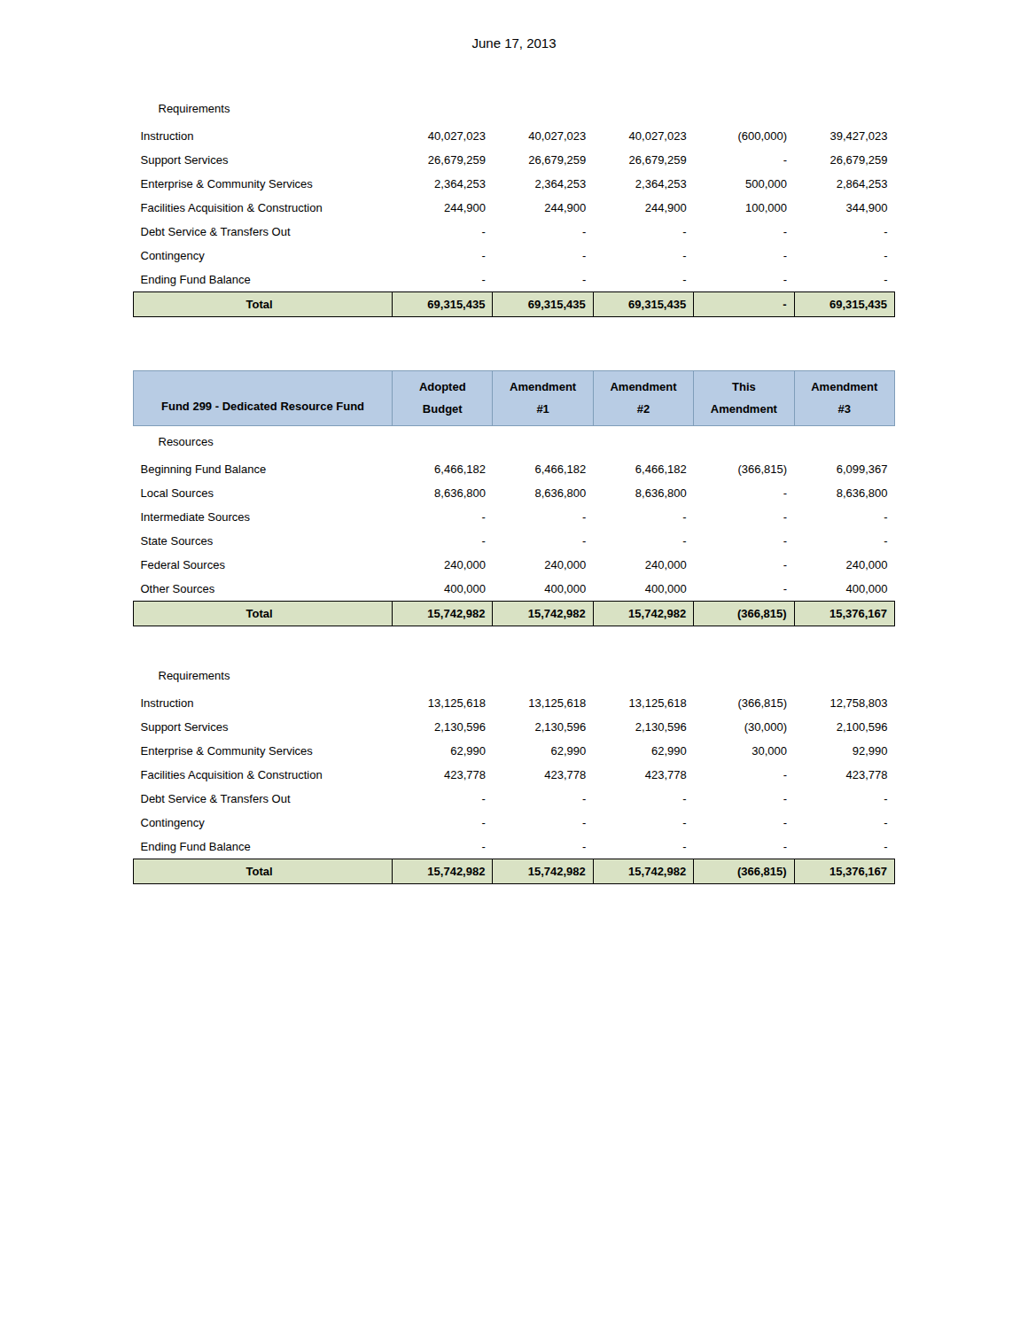June 17, 2013
| Requirements | | | | | |
| Instruction | 40,027,023 | 40,027,023 | 40,027,023 | (600,000) | 39,427,023 |
| Support Services | 26,679,259 | 26,679,259 | 26,679,259 | - | 26,679,259 |
| Enterprise & Community Services | 2,364,253 | 2,364,253 | 2,364,253 | 500,000 | 2,864,253 |
| Facilities Acquisition & Construction | 244,900 | 244,900 | 244,900 | 100,000 | 344,900 |
| Debt Service & Transfers Out | - | - | - | - | - |
| Contingency | - | - | - | - | - |
| Ending Fund Balance | - | - | - | - | - |
| Total | 69,315,435 | 69,315,435 | 69,315,435 | - | 69,315,435 |
| Fund 299 - Dedicated Resource Fund | Adopted Budget | Amendment #1 | Amendment #2 | This Amendment | Amendment #3 |
| Resources | | | | | |
| Beginning Fund Balance | 6,466,182 | 6,466,182 | 6,466,182 | (366,815) | 6,099,367 |
| Local Sources | 8,636,800 | 8,636,800 | 8,636,800 | - | 8,636,800 |
| Intermediate Sources | - | - | - | - | - |
| State Sources | - | - | - | - | - |
| Federal Sources | 240,000 | 240,000 | 240,000 | - | 240,000 |
| Other Sources | 400,000 | 400,000 | 400,000 | - | 400,000 |
| Total | 15,742,982 | 15,742,982 | 15,742,982 | (366,815) | 15,376,167 |
| Requirements | | | | | |
| Instruction | 13,125,618 | 13,125,618 | 13,125,618 | (366,815) | 12,758,803 |
| Support Services | 2,130,596 | 2,130,596 | 2,130,596 | (30,000) | 2,100,596 |
| Enterprise & Community Services | 62,990 | 62,990 | 62,990 | 30,000 | 92,990 |
| Facilities Acquisition & Construction | 423,778 | 423,778 | 423,778 | - | 423,778 |
| Debt Service & Transfers Out | - | - | - | - | - |
| Contingency | - | - | - | - | - |
| Ending Fund Balance | - | - | - | - | - |
| Total | 15,742,982 | 15,742,982 | 15,742,982 | (366,815) | 15,376,167 |